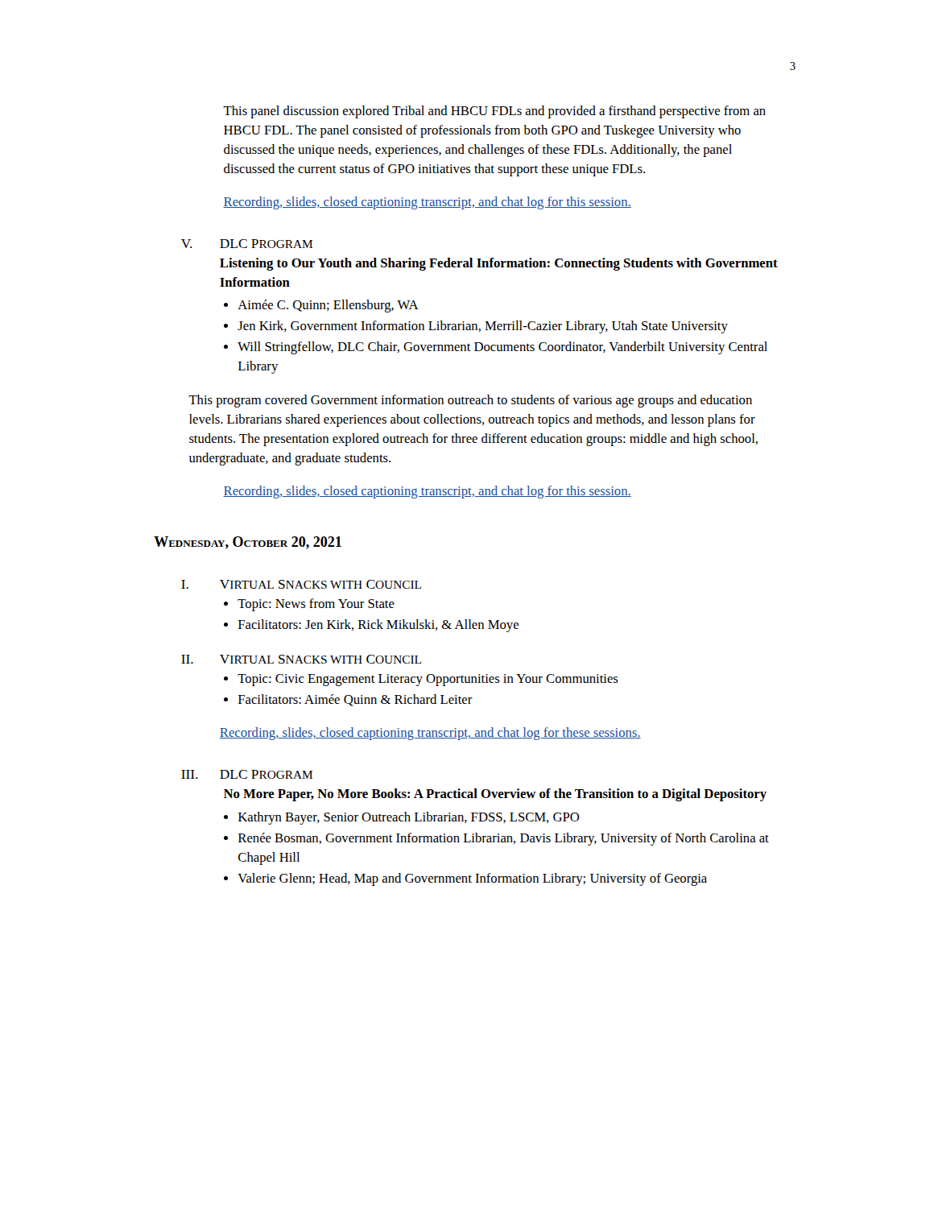3
This panel discussion explored Tribal and HBCU FDLs and provided a firsthand perspective from an HBCU FDL. The panel consisted of professionals from both GPO and Tuskegee University who discussed the unique needs, experiences, and challenges of these FDLs. Additionally, the panel discussed the current status of GPO initiatives that support these unique FDLs.
Recording, slides, closed captioning transcript, and chat log for this session.
V.
DLC PROGRAM
Listening to Our Youth and Sharing Federal Information: Connecting Students with Government Information
Aimée C. Quinn; Ellensburg, WA
Jen Kirk, Government Information Librarian, Merrill-Cazier Library, Utah State University
Will Stringfellow, DLC Chair, Government Documents Coordinator, Vanderbilt University Central Library
This program covered Government information outreach to students of various age groups and education levels. Librarians shared experiences about collections, outreach topics and methods, and lesson plans for students. The presentation explored outreach for three different education groups: middle and high school, undergraduate, and graduate students.
Recording, slides, closed captioning transcript, and chat log for this session.
Wednesday, October 20, 2021
I.
VIRTUAL SNACKS WITH COUNCIL
Topic: News from Your State
Facilitators: Jen Kirk, Rick Mikulski, & Allen Moye
II.
VIRTUAL SNACKS WITH COUNCIL
Topic: Civic Engagement Literacy Opportunities in Your Communities
Facilitators: Aimée Quinn & Richard Leiter
Recording, slides, closed captioning transcript, and chat log for these sessions.
III.
DLC PROGRAM
No More Paper, No More Books: A Practical Overview of the Transition to a Digital Depository
Kathryn Bayer, Senior Outreach Librarian, FDSS, LSCM, GPO
Renée Bosman, Government Information Librarian, Davis Library, University of North Carolina at Chapel Hill
Valerie Glenn; Head, Map and Government Information Library; University of Georgia